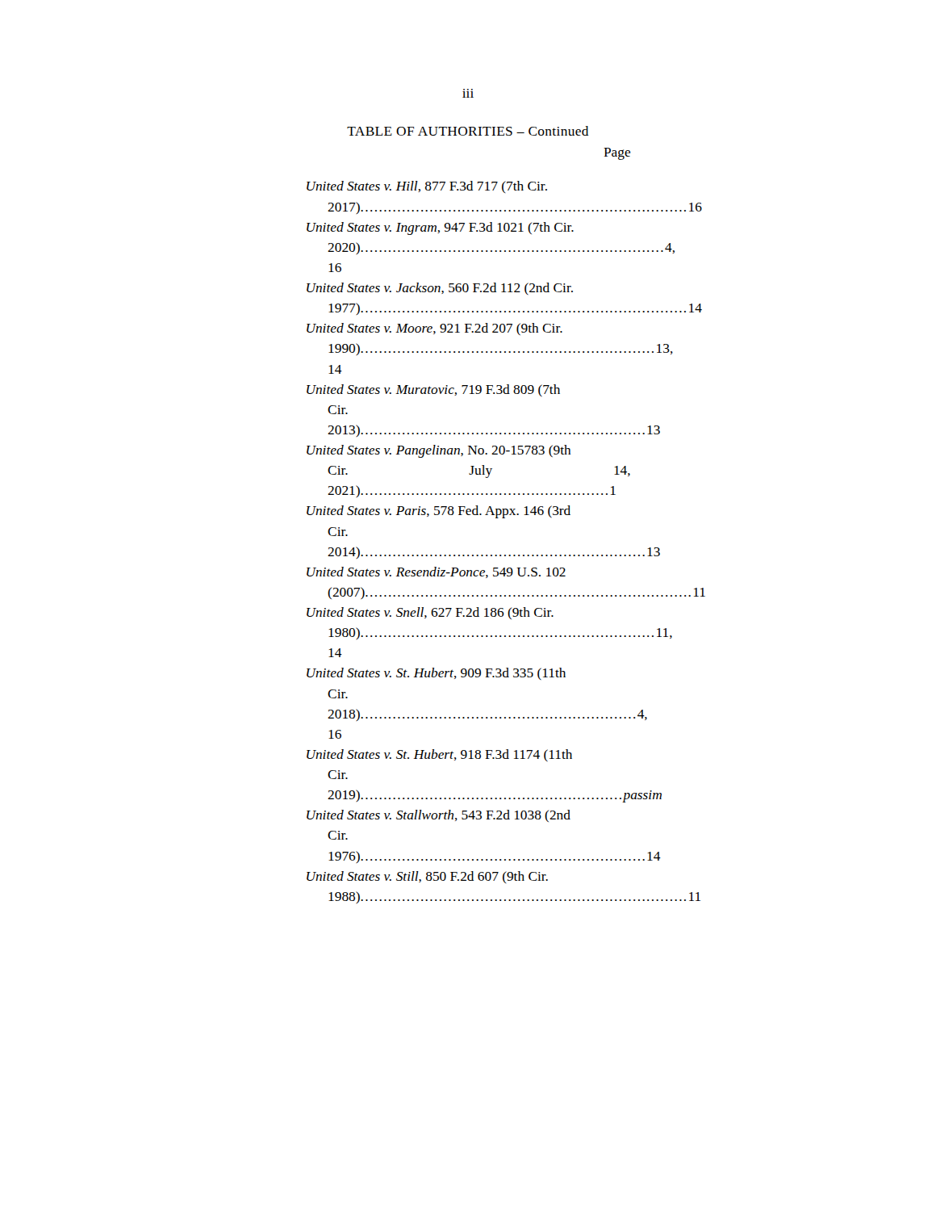iii
TABLE OF AUTHORITIES – Continued
Page
United States v. Hill, 877 F.3d 717 (7th Cir. 2017)....................................................................... 16
United States v. Ingram, 947 F.3d 1021 (7th Cir. 2020).................................................................. 4, 16
United States v. Jackson, 560 F.2d 112 (2nd Cir. 1977)....................................................................... 14
United States v. Moore, 921 F.2d 207 (9th Cir. 1990)................................................................ 13, 14
United States v. Muratovic, 719 F.3d 809 (7th Cir. 2013).............................................................. 13
United States v. Pangelinan, No. 20-15783 (9th Cir. July 14, 2021)...................................................... 1
United States v. Paris, 578 Fed. Appx. 146 (3rd Cir. 2014).............................................................. 13
United States v. Resendiz-Ponce, 549 U.S. 102 (2007)....................................................................... 11
United States v. Snell, 627 F.2d 186 (9th Cir. 1980)................................................................ 11, 14
United States v. St. Hubert, 909 F.3d 335 (11th Cir. 2018)............................................................ 4, 16
United States v. St. Hubert, 918 F.3d 1174 (11th Cir. 2019)......................................................... passim
United States v. Stallworth, 543 F.2d 1038 (2nd Cir. 1976).............................................................. 14
United States v. Still, 850 F.2d 607 (9th Cir. 1988)....................................................................... 11